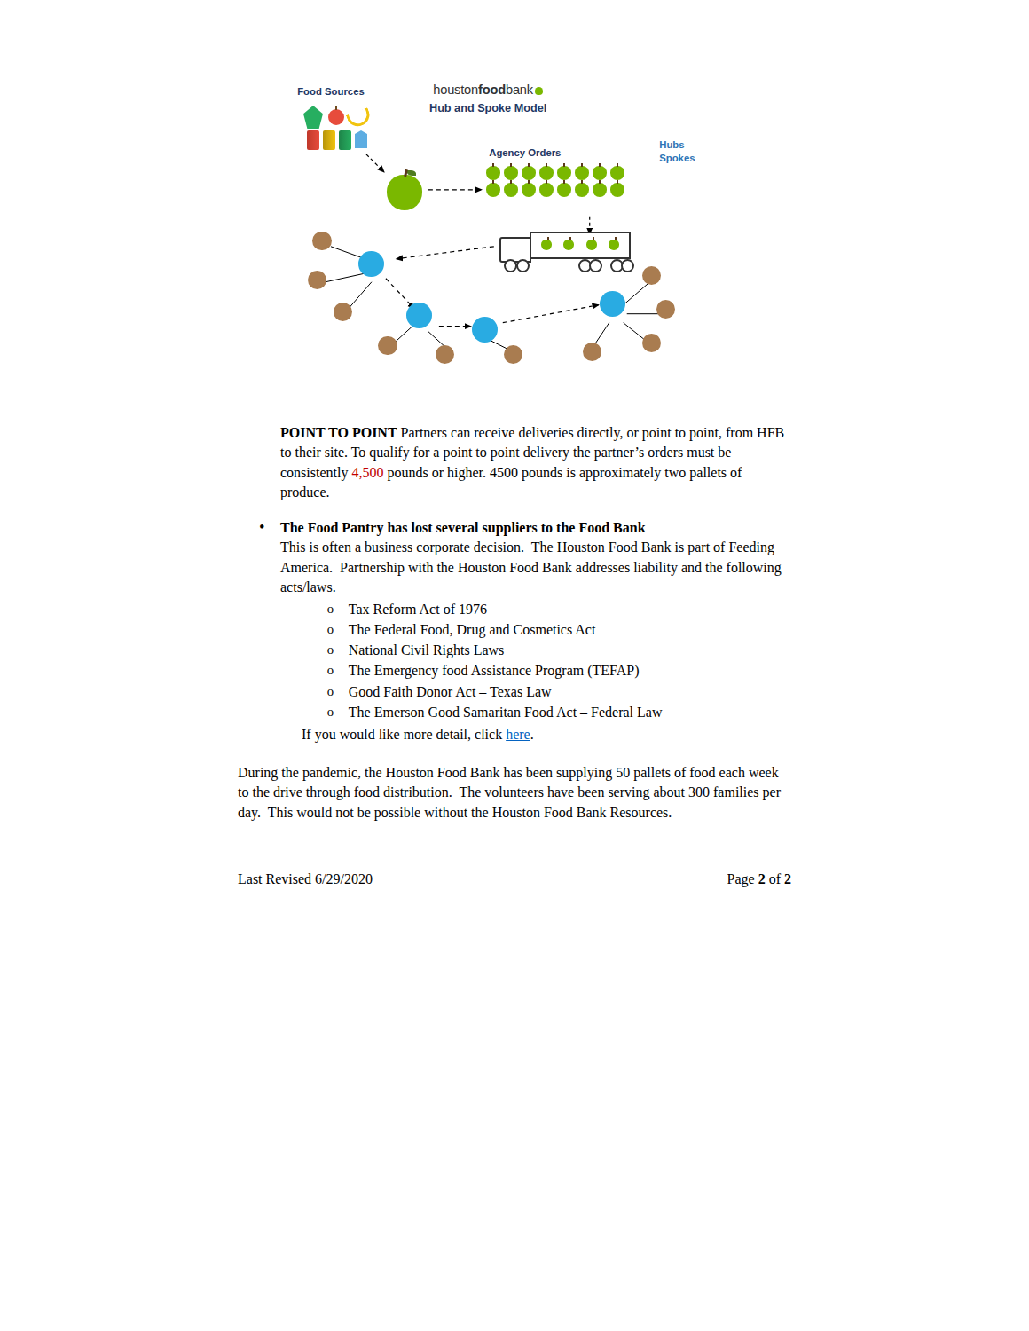Food Sources
houstonfoodbank
Hub and Spoke Model
Agency Orders
Hubs
Spokes
POINT TO POINT Partners can receive deliveries directly, or point to point, from HFB to their site. To qualify for a point to point delivery the partner’s orders must be consistently 4,500 pounds or higher. 4500 pounds is approximately two pallets of produce.
The Food Pantry has lost several suppliers to the Food Bank
This is often a business corporate decision. The Houston Food Bank is part of Feeding America. Partnership with the Houston Food Bank addresses liability and the following acts/laws.
Tax Reform Act of 1976
The Federal Food, Drug and Cosmetics Act
National Civil Rights Laws
The Emergency food Assistance Program (TEFAP)
Good Faith Donor Act – Texas Law
The Emerson Good Samaritan Food Act – Federal Law
If you would like more detail, click here.
During the pandemic, the Houston Food Bank has been supplying 50 pallets of food each week to the drive through food distribution. The volunteers have been serving about 300 families per day. This would not be possible without the Houston Food Bank Resources.
Last Revised 6/29/2020
Page 2 of 2